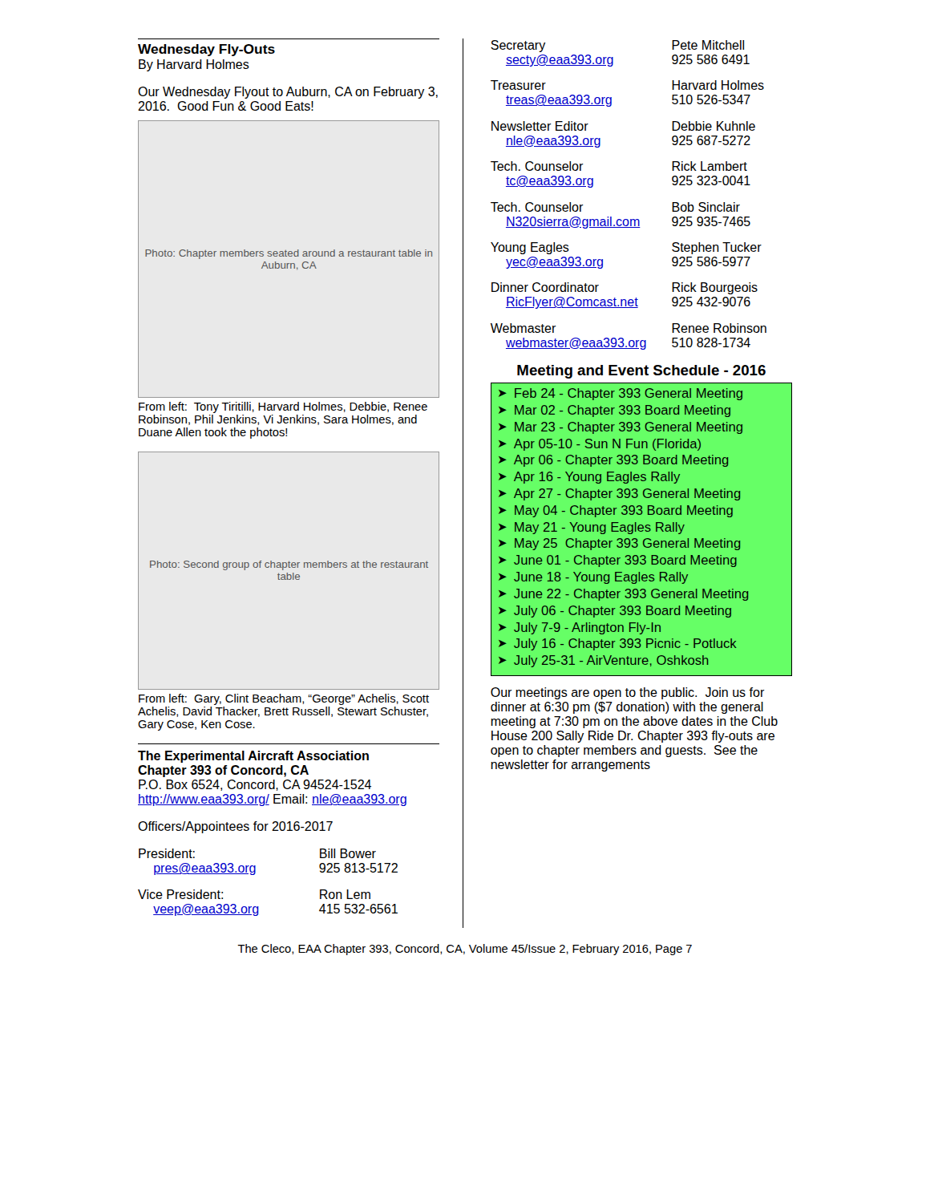Wednesday Fly-Outs
By Harvard Holmes
Our Wednesday Flyout to Auburn, CA on February 3, 2016. Good Fun & Good Eats!
Photo: Chapter members seated around a restaurant table in Auburn, CA
From left: Tony Tiritilli, Harvard Holmes, Debbie, Renee Robinson, Phil Jenkins, Vi Jenkins, Sara Holmes, and Duane Allen took the photos!
Photo: Second group of chapter members at the restaurant table
From left: Gary, Clint Beacham, “George” Achelis, Scott Achelis, David Thacker, Brett Russell, Stewart Schuster, Gary Cose, Ken Cose.
The Experimental Aircraft Association
Chapter 393 of Concord, CA
P.O. Box 6524, Concord, CA 94524-1524
http://www.eaa393.org/ Email: nle@eaa393.org
Officers/Appointees for 2016-2017
President:pres@eaa393.org
Bill Bower
925 813-5172
Vice President:veep@eaa393.org
Ron Lem
415 532-6561
Secretarysecty@eaa393.org
Pete Mitchell
925 586 6491
Treasurertreas@eaa393.org
Harvard Holmes
510 526-5347
Newsletter Editornle@eaa393.org
Debbie Kuhnle
925 687-5272
Tech. Counselortc@eaa393.org
Rick Lambert
925 323-0041
Tech. CounselorN320sierra@gmail.com
Bob Sinclair
925 935-7465
Young Eaglesyec@eaa393.org
Stephen Tucker
925 586-5977
Dinner CoordinatorRicFlyer@Comcast.net
Rick Bourgeois
925 432-9076
Webmasterwebmaster@eaa393.org
Renee Robinson
510 828-1734
Meeting and Event Schedule - 2016
Feb 24 - Chapter 393 General Meeting
Mar 02 - Chapter 393 Board Meeting
Mar 23 - Chapter 393 General Meeting
Apr 05-10 - Sun N Fun (Florida)
Apr 06 - Chapter 393 Board Meeting
Apr 16 - Young Eagles Rally
Apr 27 - Chapter 393 General Meeting
May 04 - Chapter 393 Board Meeting
May 21 - Young Eagles Rally
May 25 Chapter 393 General Meeting
June 01 - Chapter 393 Board Meeting
June 18 - Young Eagles Rally
June 22 - Chapter 393 General Meeting
July 06 - Chapter 393 Board Meeting
July 7-9 - Arlington Fly-In
July 16 - Chapter 393 Picnic - Potluck
July 25-31 - AirVenture, Oshkosh
Our meetings are open to the public. Join us for dinner at 6:30 pm ($7 donation) with the general meeting at 7:30 pm on the above dates in the Club House 200 Sally Ride Dr. Chapter 393 fly-outs are open to chapter members and guests. See the newsletter for arrangements
The Cleco, EAA Chapter 393, Concord, CA, Volume 45/Issue 2, February 2016, Page 7